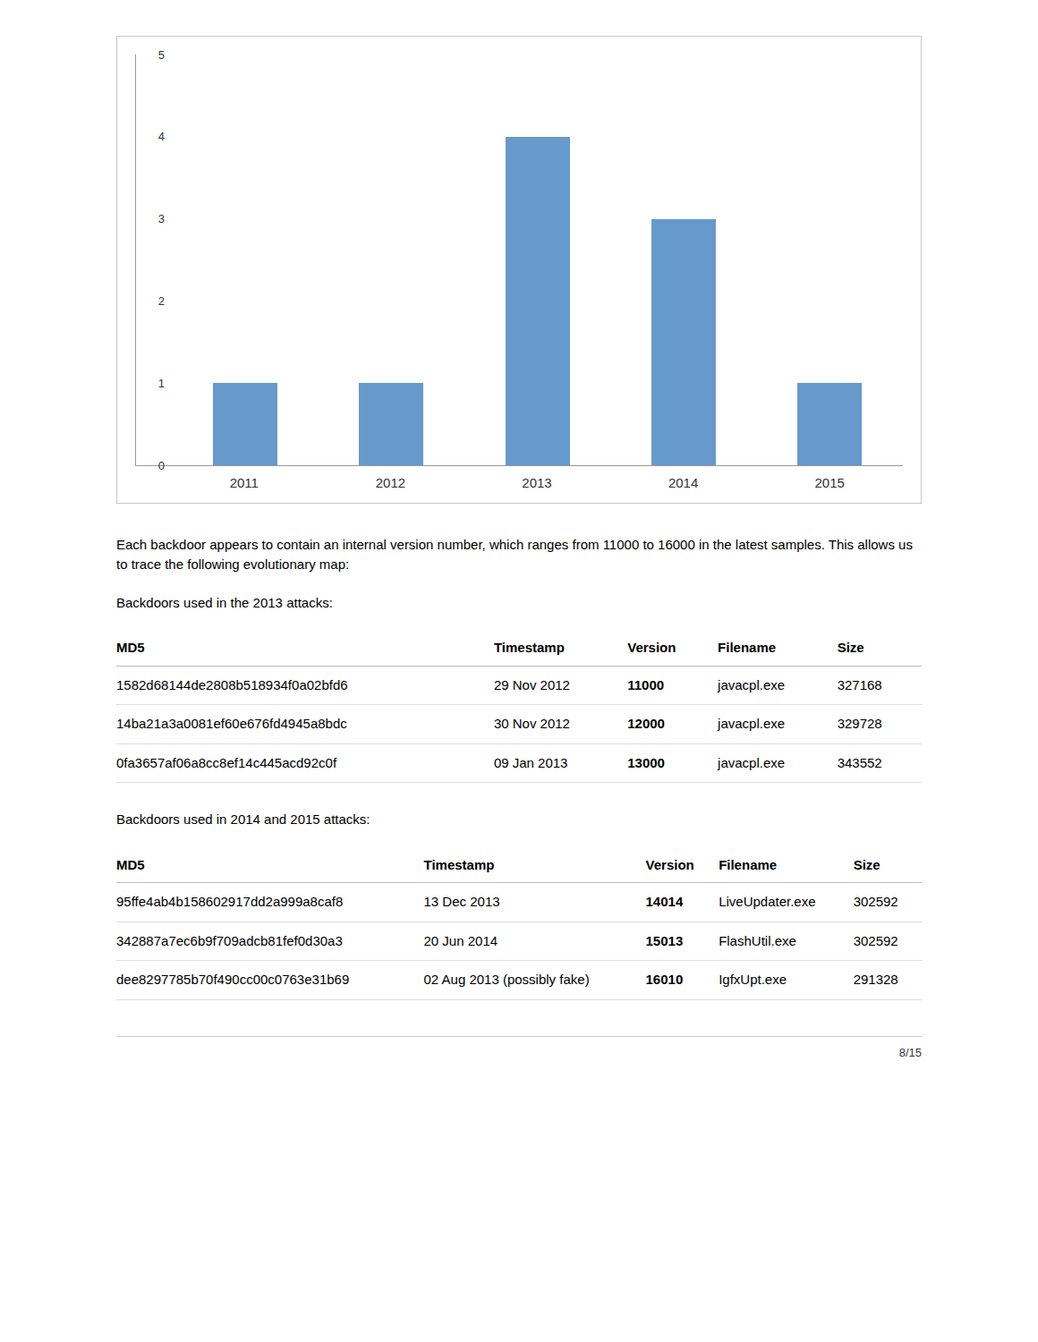5 4 3 2 1 0
2011
2012
2013
2014
2015
Each backdoor appears to contain an internal version number, which ranges from 11000 to 16000 in the latest samples. This allows us to trace the following evolutionary map:
Backdoors used in the 2013 attacks:
| MD5 | Timestamp | Version | Filename | Size |
| --- | --- | --- | --- | --- |
| 1582d68144de2808b518934f0a02bfd6 | 29 Nov 2012 | 11000 | javacpl.exe | 327168 |
| 14ba21a3a0081ef60e676fd4945a8bdc | 30 Nov 2012 | 12000 | javacpl.exe | 329728 |
| 0fa3657af06a8cc8ef14c445acd92c0f | 09 Jan 2013 | 13000 | javacpl.exe | 343552 |
Backdoors used in 2014 and 2015 attacks:
| MD5 | Timestamp | Version | Filename | Size |
| --- | --- | --- | --- | --- |
| 95ffe4ab4b158602917dd2a999a8caf8 | 13 Dec 2013 | 14014 | LiveUpdater.exe | 302592 |
| 342887a7ec6b9f709adcb81fef0d30a3 | 20 Jun 2014 | 15013 | FlashUtil.exe | 302592 |
| dee8297785b70f490cc00c0763e31b69 | 02 Aug 2013 (possibly fake) | 16010 | IgfxUpt.exe | 291328 |
8/15